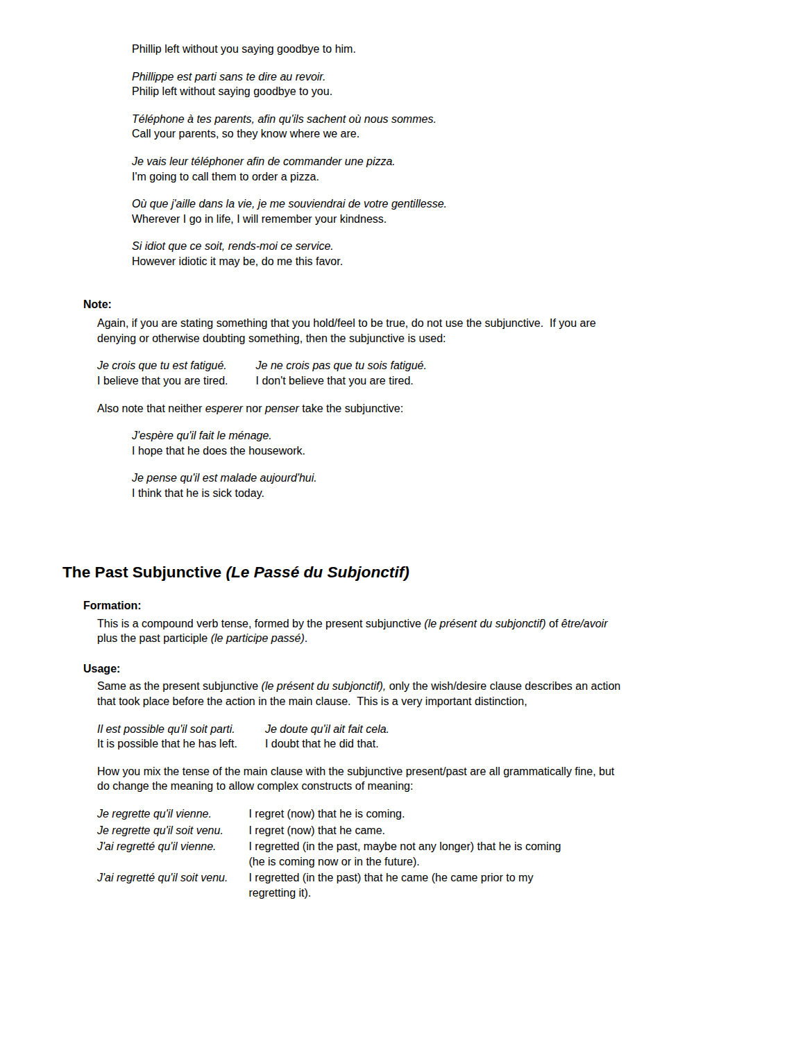Phillip left without you saying goodbye to him.
Phillippe est parti sans te dire au revoir.
Philip left without saying goodbye to you.
Téléphone à tes parents, afin qu'ils sachent où nous sommes.
Call your parents, so they know where we are.
Je vais leur téléphoner afin de commander une pizza.
I'm going to call them to order a pizza.
Où que j'aille dans la vie, je me souviendrai de votre gentillesse.
Wherever I go in life, I will remember your kindness.
Si idiot que ce soit, rends-moi ce service.
However idiotic it may be, do me this favor.
Note:
Again, if you are stating something that you hold/feel to be true, do not use the subjunctive. If you are denying or otherwise doubting something, then the subjunctive is used:
| Je crois que tu est fatigué. I believe that you are tired. | Je ne crois pas que tu sois fatigué. I don't believe that you are tired. |
Also note that neither esperer nor penser take the subjunctive:
J'espère qu'il fait le ménage.
I hope that he does the housework.
Je pense qu'il est malade aujourd'hui.
I think that he is sick today.
The Past Subjunctive (Le Passé du Subjonctif)
Formation:
This is a compound verb tense, formed by the present subjunctive (le présent du subjonctif) of être/avoir plus the past participle (le participe passé).
Usage:
Same as the present subjunctive (le présent du subjonctif), only the wish/desire clause describes an action that took place before the action in the main clause. This is a very important distinction,
| Il est possible qu'il soit parti. It is possible that he has left. | Je doute qu'il ait fait cela. I doubt that he did that. |
How you mix the tense of the main clause with the subjunctive present/past are all grammatically fine, but do change the meaning to allow complex constructs of meaning:
| Je regrette qu'il vienne. | I regret (now) that he is coming. |
| Je regrette qu'il soit venu. | I regret (now) that he came. |
| J'ai regretté qu'il vienne. | I regretted (in the past, maybe not any longer) that he is coming (he is coming now or in the future). |
| J'ai regretté qu'il soit venu. | I regretted (in the past) that he came (he came prior to my regretting it). |